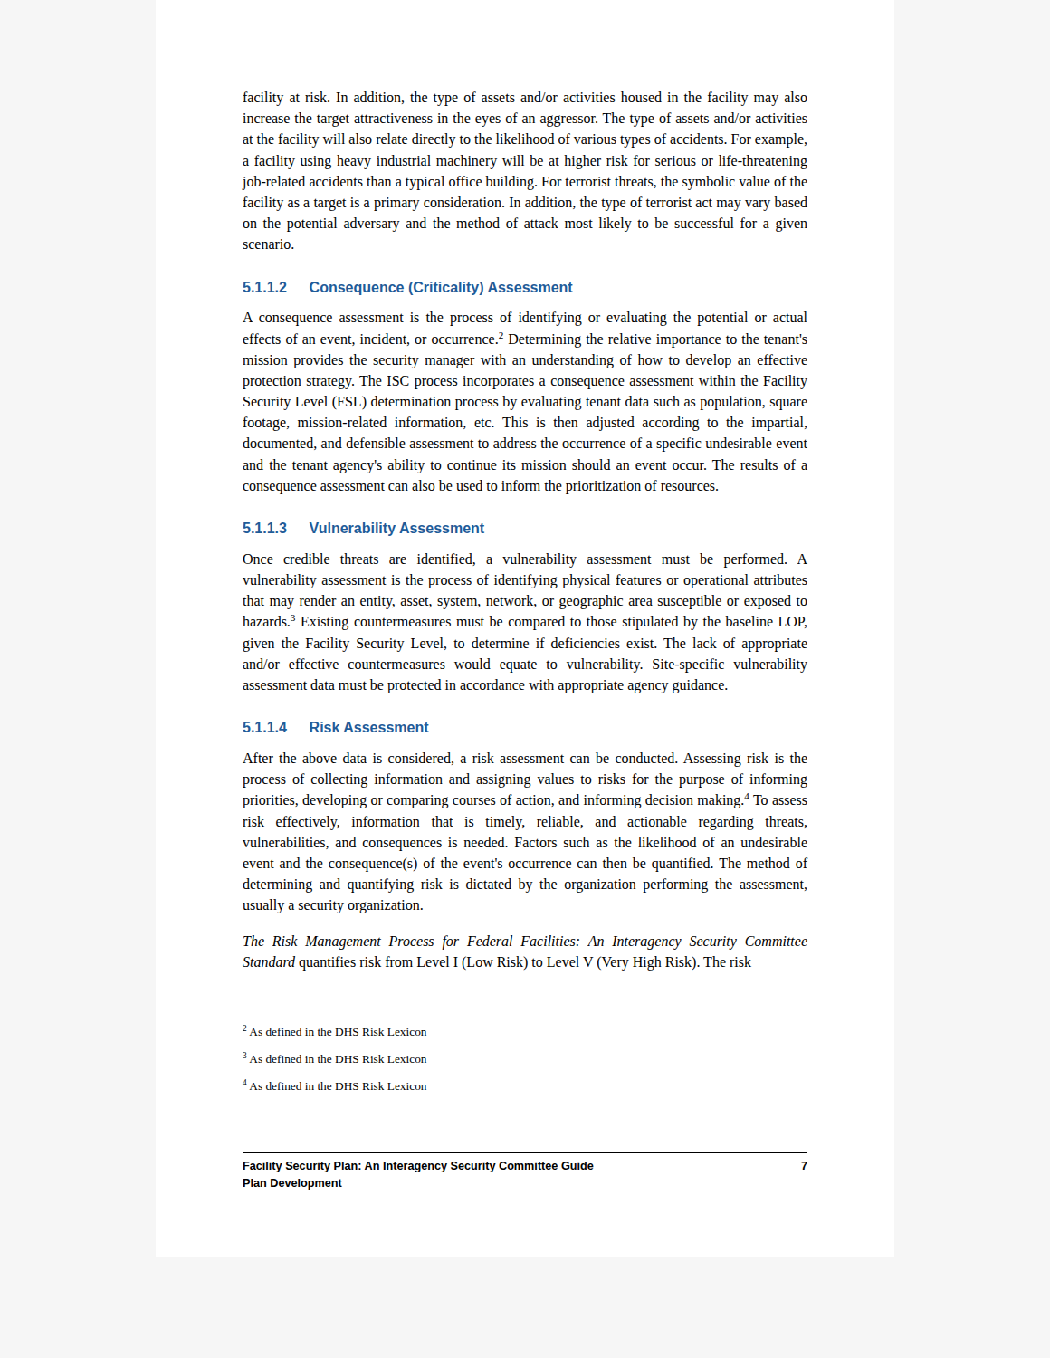facility at risk. In addition, the type of assets and/or activities housed in the facility may also increase the target attractiveness in the eyes of an aggressor. The type of assets and/or activities at the facility will also relate directly to the likelihood of various types of accidents. For example, a facility using heavy industrial machinery will be at higher risk for serious or life-threatening job-related accidents than a typical office building. For terrorist threats, the symbolic value of the facility as a target is a primary consideration. In addition, the type of terrorist act may vary based on the potential adversary and the method of attack most likely to be successful for a given scenario.
5.1.1.2 Consequence (Criticality) Assessment
A consequence assessment is the process of identifying or evaluating the potential or actual effects of an event, incident, or occurrence.2 Determining the relative importance to the tenant's mission provides the security manager with an understanding of how to develop an effective protection strategy. The ISC process incorporates a consequence assessment within the Facility Security Level (FSL) determination process by evaluating tenant data such as population, square footage, mission-related information, etc. This is then adjusted according to the impartial, documented, and defensible assessment to address the occurrence of a specific undesirable event and the tenant agency's ability to continue its mission should an event occur. The results of a consequence assessment can also be used to inform the prioritization of resources.
5.1.1.3 Vulnerability Assessment
Once credible threats are identified, a vulnerability assessment must be performed. A vulnerability assessment is the process of identifying physical features or operational attributes that may render an entity, asset, system, network, or geographic area susceptible or exposed to hazards.3 Existing countermeasures must be compared to those stipulated by the baseline LOP, given the Facility Security Level, to determine if deficiencies exist. The lack of appropriate and/or effective countermeasures would equate to vulnerability. Site-specific vulnerability assessment data must be protected in accordance with appropriate agency guidance.
5.1.1.4 Risk Assessment
After the above data is considered, a risk assessment can be conducted. Assessing risk is the process of collecting information and assigning values to risks for the purpose of informing priorities, developing or comparing courses of action, and informing decision making.4 To assess risk effectively, information that is timely, reliable, and actionable regarding threats, vulnerabilities, and consequences is needed. Factors such as the likelihood of an undesirable event and the consequence(s) of the event's occurrence can then be quantified. The method of determining and quantifying risk is dictated by the organization performing the assessment, usually a security organization.
The Risk Management Process for Federal Facilities: An Interagency Security Committee Standard quantifies risk from Level I (Low Risk) to Level V (Very High Risk). The risk
2 As defined in the DHS Risk Lexicon
3 As defined in the DHS Risk Lexicon
4 As defined in the DHS Risk Lexicon
Facility Security Plan: An Interagency Security Committee Guide
Plan Development
7